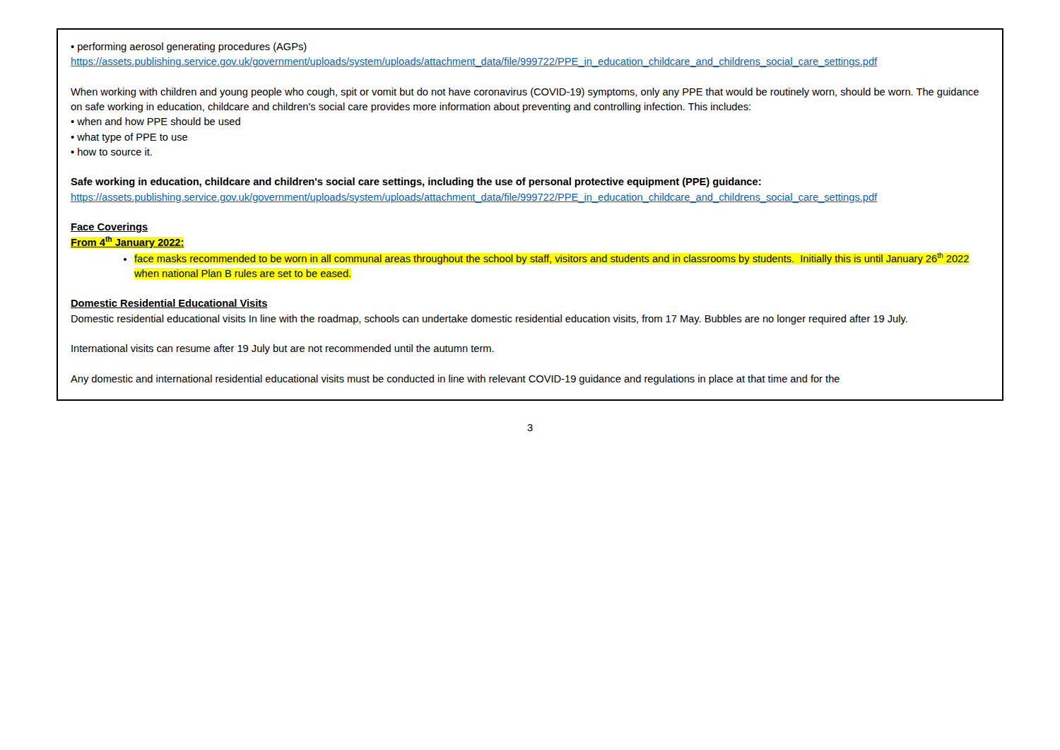• performing aerosol generating procedures (AGPs)
https://assets.publishing.service.gov.uk/government/uploads/system/uploads/attachment_data/file/999722/PPE_in_education_childcare_and_childrens_social_care_settings.pdf
When working with children and young people who cough, spit or vomit but do not have coronavirus (COVID-19) symptoms, only any PPE that would be routinely worn, should be worn. The guidance on safe working in education, childcare and children's social care provides more information about preventing and controlling infection. This includes:
• when and how PPE should be used
• what type of PPE to use
• how to source it.
Safe working in education, childcare and children's social care settings, including the use of personal protective equipment (PPE) guidance:
https://assets.publishing.service.gov.uk/government/uploads/system/uploads/attachment_data/file/999722/PPE_in_education_childcare_and_childrens_social_care_settings.pdf
Face Coverings
From 4th January 2022:
face masks recommended to be worn in all communal areas throughout the school by staff, visitors and students and in classrooms by students. Initially this is until January 26th 2022 when national Plan B rules are set to be eased.
Domestic Residential Educational Visits
Domestic residential educational visits In line with the roadmap, schools can undertake domestic residential education visits, from 17 May. Bubbles are no longer required after 19 July.
International visits can resume after 19 July but are not recommended until the autumn term.
Any domestic and international residential educational visits must be conducted in line with relevant COVID-19 guidance and regulations in place at that time and for the
3